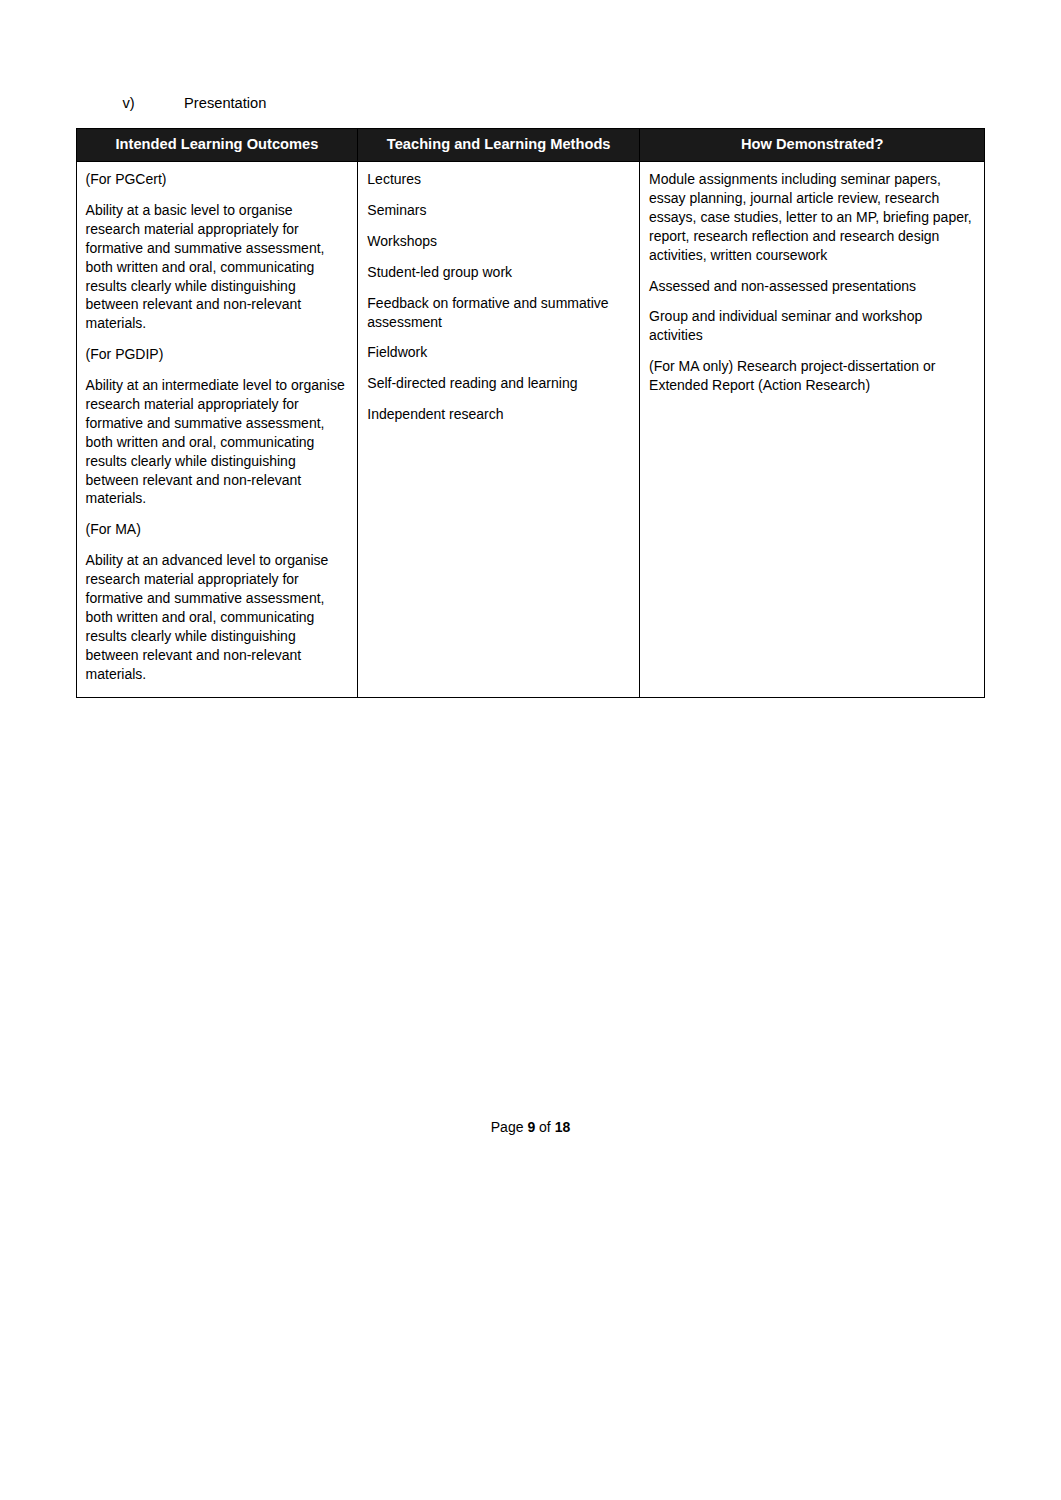v) Presentation
| Intended Learning Outcomes | Teaching and Learning Methods | How Demonstrated? |
| --- | --- | --- |
| (For PGCert) Ability at a basic level to organise research material appropriately for formative and summative assessment, both written and oral, communicating results clearly while distinguishing between relevant and non-relevant materials. (For PGDIP) Ability at an intermediate level to organise research material appropriately for formative and summative assessment, both written and oral, communicating results clearly while distinguishing between relevant and non-relevant materials. (For MA) Ability at an advanced level to organise research material appropriately for formative and summative assessment, both written and oral, communicating results clearly while distinguishing between relevant and non-relevant materials. | Lectures Seminars Workshops Student-led group work Feedback on formative and summative assessment Fieldwork Self-directed reading and learning Independent research | Module assignments including seminar papers, essay planning, journal article review, research essays, case studies, letter to an MP, briefing paper, report, research reflection and research design activities, written coursework Assessed and non-assessed presentations Group and individual seminar and workshop activities (For MA only) Research project-dissertation or Extended Report (Action Research) |
Page 9 of 18